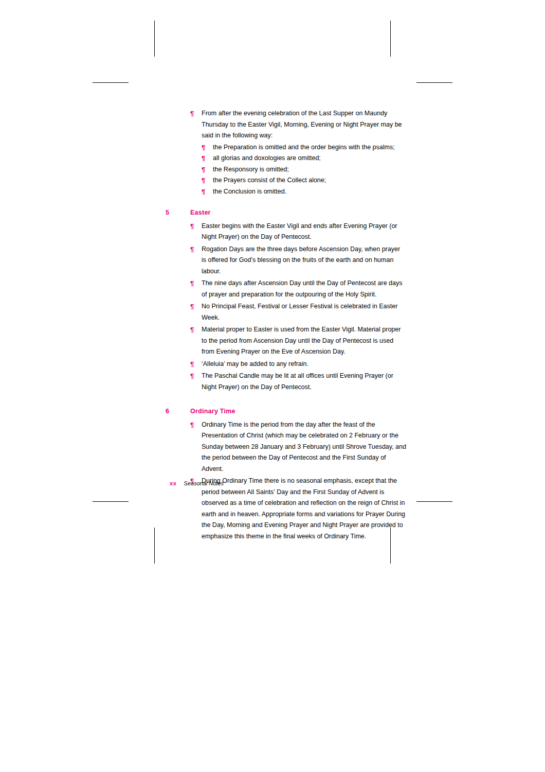From after the evening celebration of the Last Supper on Maundy Thursday to the Easter Vigil, Morning, Evening or Night Prayer may be said in the following way:
the Preparation is omitted and the order begins with the psalms;
all glorias and doxologies are omitted;
the Responsory is omitted;
the Prayers consist of the Collect alone;
the Conclusion is omitted.
5
Easter
Easter begins with the Easter Vigil and ends after Evening Prayer (or Night Prayer) on the Day of Pentecost.
Rogation Days are the three days before Ascension Day, when prayer is offered for God’s blessing on the fruits of the earth and on human labour.
The nine days after Ascension Day until the Day of Pentecost are days of prayer and preparation for the outpouring of the Holy Spirit.
No Principal Feast, Festival or Lesser Festival is celebrated in Easter Week.
Material proper to Easter is used from the Easter Vigil. Material proper to the period from Ascension Day until the Day of Pentecost is used from Evening Prayer on the Eve of Ascension Day.
‘Alleluia’ may be added to any refrain.
The Paschal Candle may be lit at all offices until Evening Prayer (or Night Prayer) on the Day of Pentecost.
6
Ordinary Time
Ordinary Time is the period from the day after the feast of the Presentation of Christ (which may be celebrated on 2 February or the Sunday between 28 January and 3 February) until Shrove Tuesday, and the period between the Day of Pentecost and the First Sunday of Advent.
During Ordinary Time there is no seasonal emphasis, except that the period between All Saints’ Day and the First Sunday of Advent is observed as a time of celebration and reflection on the reign of Christ in earth and in heaven. Appropriate forms and variations for Prayer During the Day, Morning and Evening Prayer and Night Prayer are provided to emphasize this theme in the final weeks of Ordinary Time.
xx Seasonal Notes